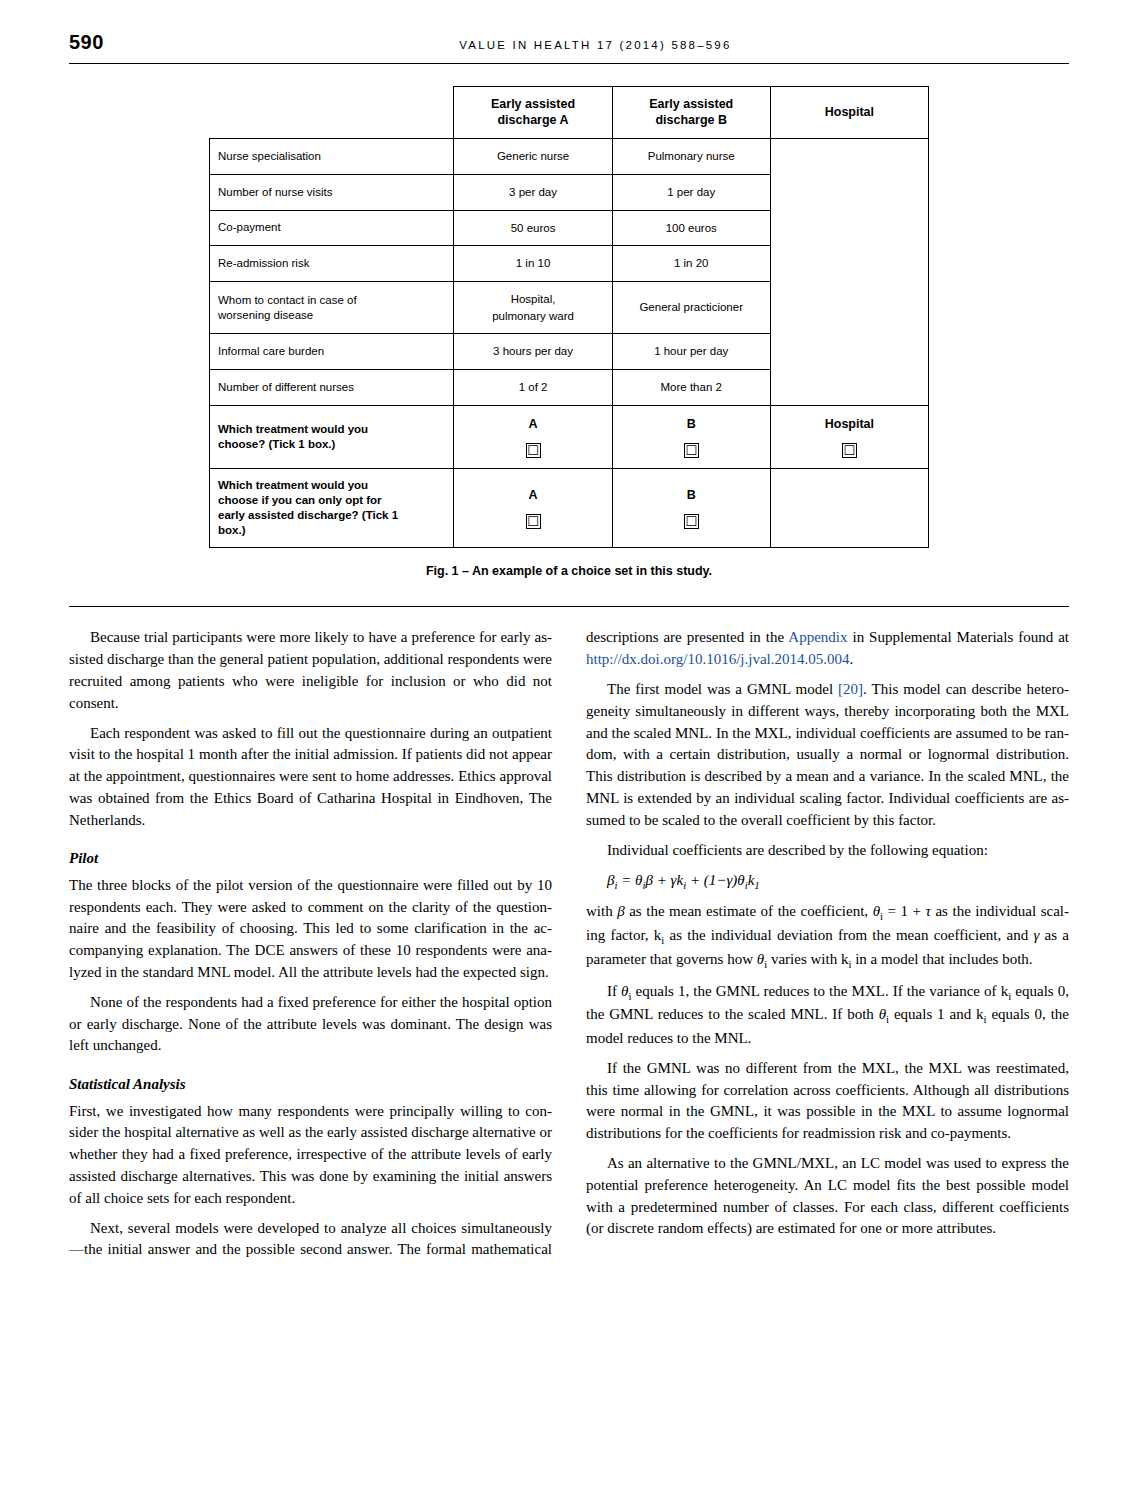590
VALUE IN HEALTH 17 (2014) 588–596
| | Early assisted discharge A | Early assisted discharge B | Hospital |
| --- | --- | --- | --- |
| Nurse specialisation | Generic nurse | Pulmonary nurse | |
| Number of nurse visits | 3 per day | 1 per day |
| Co-payment | 50 euros | 100 euros |
| Re-admission risk | 1 in 10 | 1 in 20 |
| Whom to contact in case of worsening disease | Hospital, pulmonary ward | General practicioner |
| Informal care burden | 3 hours per day | 1 hour per day |
| Number of different nurses | 1 of 2 | More than 2 |
| Which treatment would you choose? (Tick 1 box.) | A ☐ | B ☐ | Hospital ☐ |
| Which treatment would you choose if you can only opt for early assisted discharge? (Tick 1 box.) | A ☐ | B ☐ | |
Fig. 1 – An example of a choice set in this study.
Because trial participants were more likely to have a preference for early assisted discharge than the general patient population, additional respondents were recruited among patients who were ineligible for inclusion or who did not consent.
Each respondent was asked to fill out the questionnaire during an outpatient visit to the hospital 1 month after the initial admission. If patients did not appear at the appointment, questionnaires were sent to home addresses. Ethics approval was obtained from the Ethics Board of Catharina Hospital in Eindhoven, The Netherlands.
Pilot
The three blocks of the pilot version of the questionnaire were filled out by 10 respondents each. They were asked to comment on the clarity of the questionnaire and the feasibility of choosing. This led to some clarification in the accompanying explanation. The DCE answers of these 10 respondents were analyzed in the standard MNL model. All the attribute levels had the expected sign.
None of the respondents had a fixed preference for either the hospital option or early discharge. None of the attribute levels was dominant. The design was left unchanged.
Statistical Analysis
First, we investigated how many respondents were principally willing to consider the hospital alternative as well as the early assisted discharge alternative or whether they had a fixed preference, irrespective of the attribute levels of early assisted discharge alternatives. This was done by examining the initial answers of all choice sets for each respondent.
Next, several models were developed to analyze all choices simultaneously—the initial answer and the possible second answer. The formal mathematical descriptions are presented in the Appendix in Supplemental Materials found at http://dx.doi.org/10.1016/j.jval.2014.05.004.
The first model was a GMNL model [20]. This model can describe heterogeneity simultaneously in different ways, thereby incorporating both the MXL and the scaled MNL. In the MXL, individual coefficients are assumed to be random, with a certain distribution, usually a normal or lognormal distribution. This distribution is described by a mean and a variance. In the scaled MNL, the MNL is extended by an individual scaling factor. Individual coefficients are assumed to be scaled to the overall coefficient by this factor.
Individual coefficients are described by the following equation:
βi = θiβ + γki + (1−γ)θik1
with β as the mean estimate of the coefficient, θi = 1 + τ as the individual scaling factor, ki as the individual deviation from the mean coefficient, and γ as a parameter that governs how θi varies with ki in a model that includes both.
If θi equals 1, the GMNL reduces to the MXL. If the variance of ki equals 0, the GMNL reduces to the scaled MNL. If both θi equals 1 and ki equals 0, the model reduces to the MNL.
If the GMNL was no different from the MXL, the MXL was reestimated, this time allowing for correlation across coefficients. Although all distributions were normal in the GMNL, it was possible in the MXL to assume lognormal distributions for the coefficients for readmission risk and co-payments.
As an alternative to the GMNL/MXL, an LC model was used to express the potential preference heterogeneity. An LC model fits the best possible model with a predetermined number of classes. For each class, different coefficients (or discrete random effects) are estimated for one or more attributes.